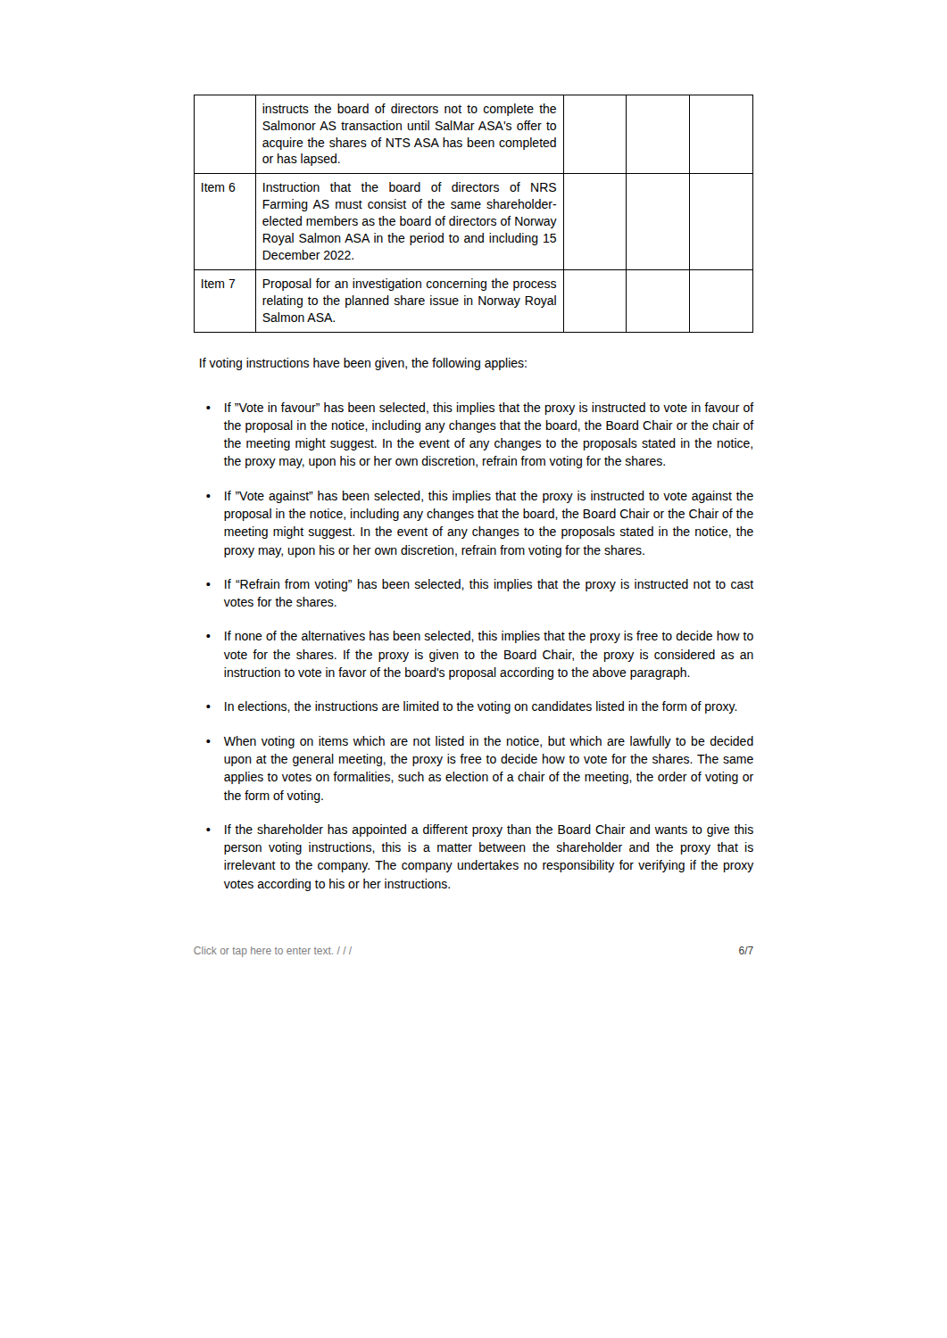| | instructs the board of directors not to complete the Salmonor AS transaction until SalMar ASA's offer to acquire the shares of NTS ASA has been completed or has lapsed. | | | |
| Item 6 | Instruction that the board of directors of NRS Farming AS must consist of the same shareholder-elected members as the board of directors of Norway Royal Salmon ASA in the period to and including 15 December 2022. | | | |
| Item 7 | Proposal for an investigation concerning the process relating to the planned share issue in Norway Royal Salmon ASA. | | | |
If voting instructions have been given, the following applies:
If ”Vote in favour” has been selected, this implies that the proxy is instructed to vote in favour of the proposal in the notice, including any changes that the board, the Board Chair or the chair of the meeting might suggest. In the event of any changes to the proposals stated in the notice, the proxy may, upon his or her own discretion, refrain from voting for the shares.
If ”Vote against” has been selected, this implies that the proxy is instructed to vote against the proposal in the notice, including any changes that the board, the Board Chair or the Chair of the meeting might suggest. In the event of any changes to the proposals stated in the notice, the proxy may, upon his or her own discretion, refrain from voting for the shares.
If “Refrain from voting” has been selected, this implies that the proxy is instructed not to cast votes for the shares.
If none of the alternatives has been selected, this implies that the proxy is free to decide how to vote for the shares. If the proxy is given to the Board Chair, the proxy is considered as an instruction to vote in favor of the board's proposal according to the above paragraph.
In elections, the instructions are limited to the voting on candidates listed in the form of proxy.
When voting on items which are not listed in the notice, but which are lawfully to be decided upon at the general meeting, the proxy is free to decide how to vote for the shares. The same applies to votes on formalities, such as election of a chair of the meeting, the order of voting or the form of voting.
If the shareholder has appointed a different proxy than the Board Chair and wants to give this person voting instructions, this is a matter between the shareholder and the proxy that is irrelevant to the company. The company undertakes no responsibility for verifying if the proxy votes according to his or her instructions.
Click or tap here to enter text. / / /
6/7